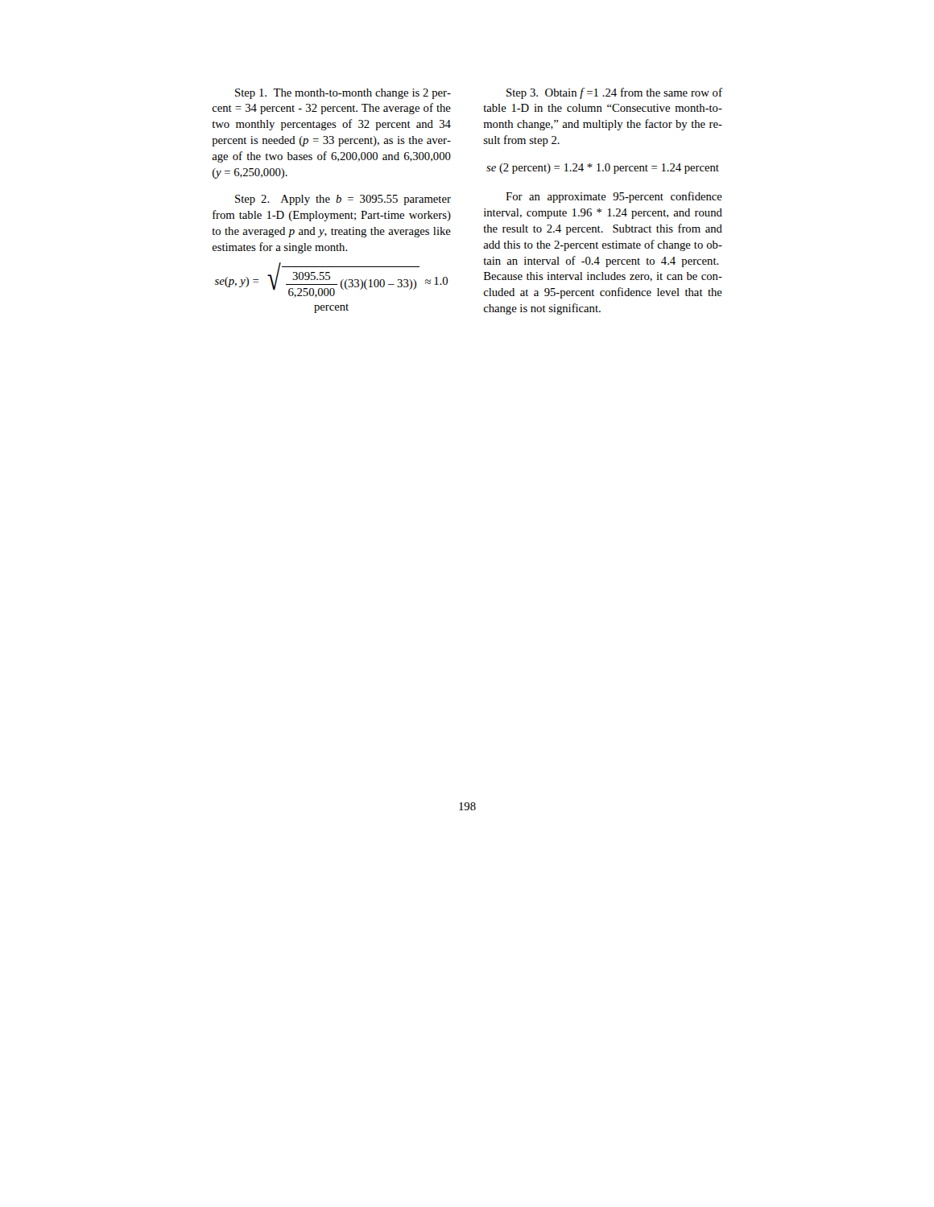Step 1. The month-to-month change is 2 percent = 34 percent - 32 percent. The average of the two monthly percentages of 32 percent and 34 percent is needed (p = 33 percent), as is the average of the two bases of 6,200,000 and 6,300,000 (y = 6,250,000).
Step 2. Apply the b = 3095.55 parameter from table 1-D (Employment; Part-time workers) to the averaged p and y, treating the averages like estimates for a single month.
se(p, y) = √ 3095.55 6,250,000 ((33)(100 – 33)) ≈1.0 percent
Step 3. Obtain f =1 .24 from the same row of table 1-D in the column “Consecutive month-to-month change,” and multiply the factor by the result from step 2.
se (2 percent) = 1.24 * 1.0 percent = 1.24 percent
For an approximate 95-percent confidence interval, compute 1.96 * 1.24 percent, and round the result to 2.4 percent. Subtract this from and add this to the 2-percent estimate of change to obtain an interval of -0.4 percent to 4.4 percent. Because this interval includes zero, it can be concluded at a 95-percent confidence level that the change is not significant.
198